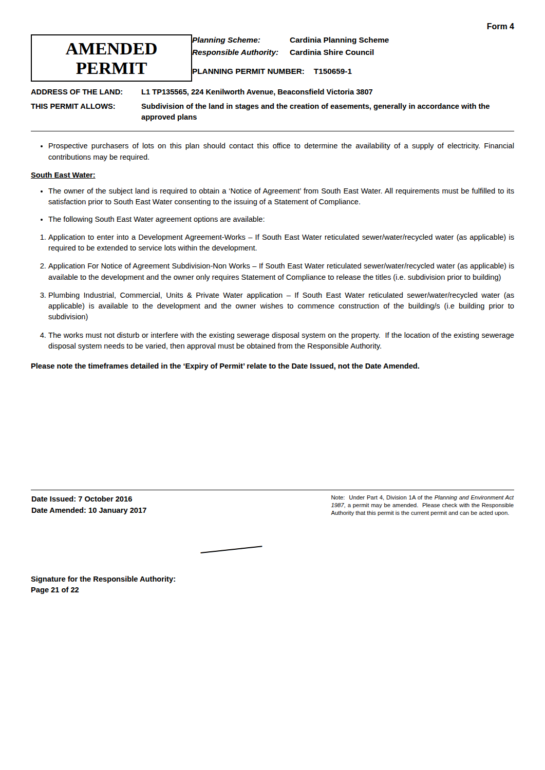Form 4
| AMENDED PERMIT | Planning Scheme: Cardinia Planning Scheme Responsible Authority: Cardinia Shire Council PLANNING PERMIT NUMBER: T150659-1 |
| ADDRESS OF THE LAND: | L1 TP135565, 224 Kenilworth Avenue, Beaconsfield Victoria 3807 |
| THIS PERMIT ALLOWS: | Subdivision of the land in stages and the creation of easements, generally in accordance with the approved plans |
Prospective purchasers of lots on this plan should contact this office to determine the availability of a supply of electricity. Financial contributions may be required.
South East Water:
The owner of the subject land is required to obtain a ‘Notice of Agreement’ from South East Water. All requirements must be fulfilled to its satisfaction prior to South East Water consenting to the issuing of a Statement of Compliance.
The following South East Water agreement options are available:
Application to enter into a Development Agreement-Works – If South East Water reticulated sewer/water/recycled water (as applicable) is required to be extended to service lots within the development.
Application For Notice of Agreement Subdivision-Non Works – If South East Water reticulated sewer/water/recycled water (as applicable) is available to the development and the owner only requires Statement of Compliance to release the titles (i.e. subdivision prior to building)
Plumbing Industrial, Commercial, Units & Private Water application – If South East Water reticulated sewer/water/recycled water (as applicable) is available to the development and the owner wishes to commence construction of the building/s (i.e building prior to subdivision)
The works must not disturb or interfere with the existing sewerage disposal system on the property. If the location of the existing sewerage disposal system needs to be varied, then approval must be obtained from the Responsible Authority.
Please note the timeframes detailed in the ‘Expiry of Permit’ relate to the Date Issued, not the Date Amended.
| Date Issued: 7 October 2016 Date Amended: 10 January 2017 | Note: Under Part 4, Division 1A of the Planning and Environment Act 1987 , a permit may be amended. Please check with the Responsible Authority that this permit is the current permit and can be acted upon. |
———
Signature for the Responsible Authority:
Page 21 of 22